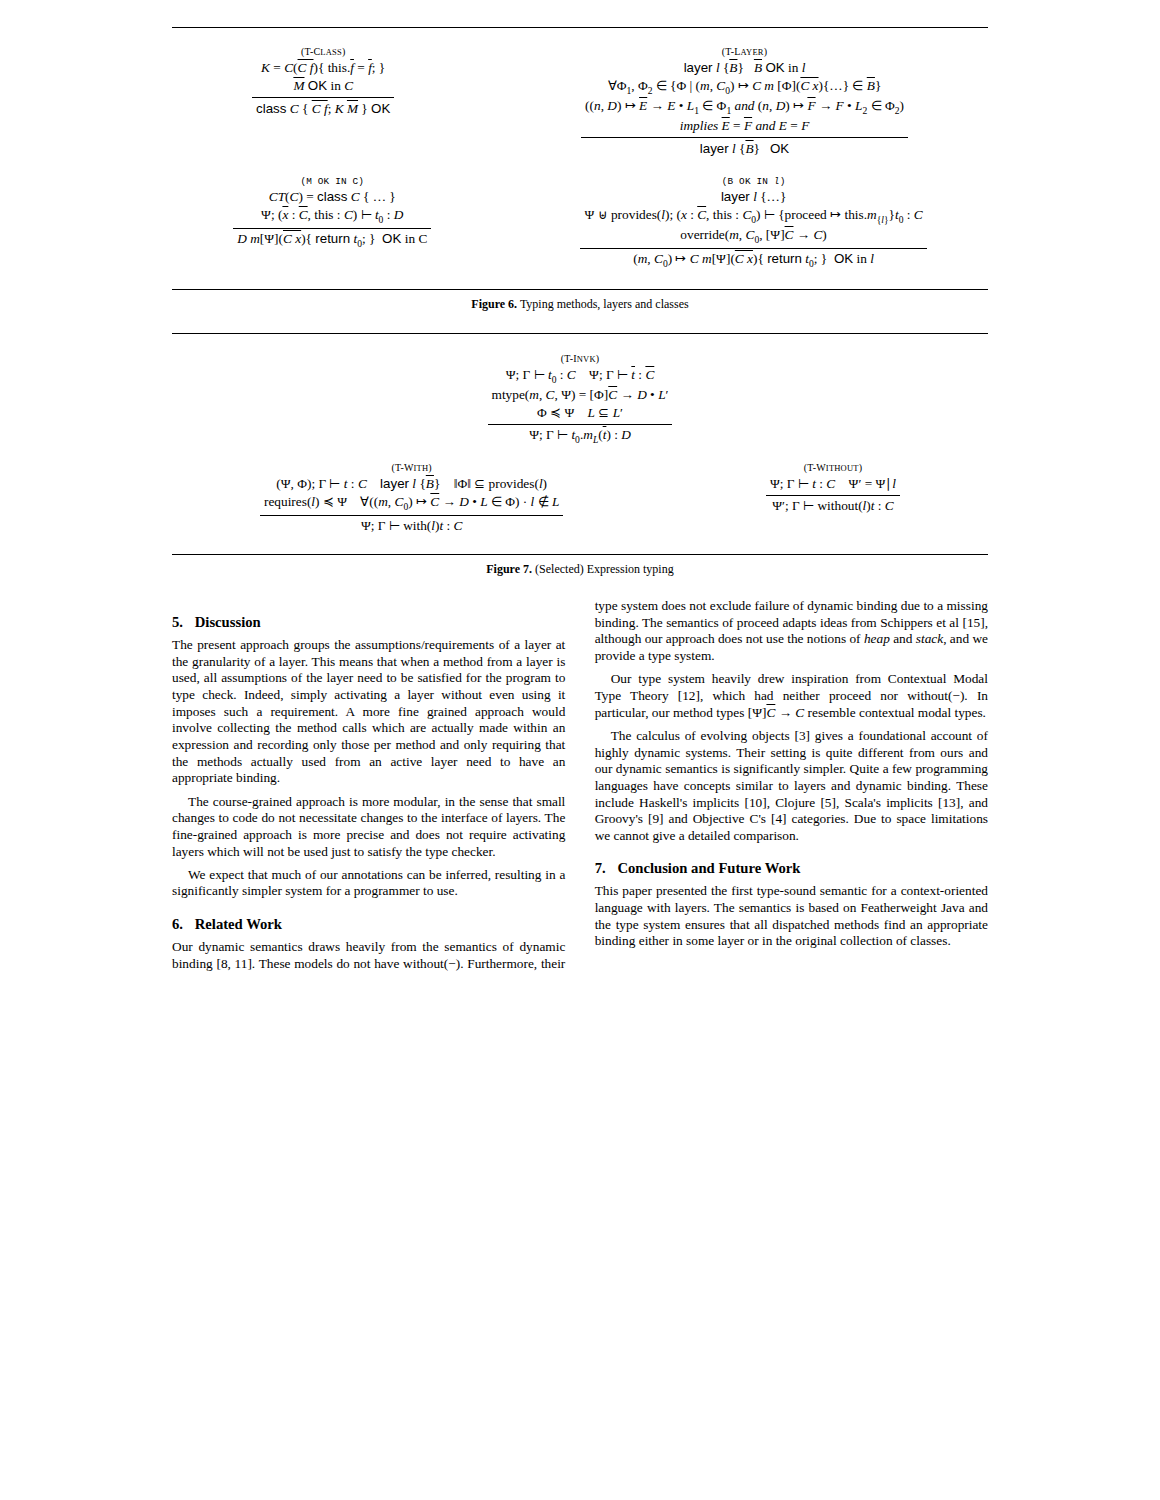(T-CLASS)
K = C(C f){ this.f = f; }
M OK in C
class C { C f; K M } OK
(T-LAYER)
layer l {B} B OK in l
∀Φ1, Φ2 ∈ {Φ | (m, C0) ↦ C m [Φ](C x){…} ∈ B}
((n, D) ↦ E → E • L1 ∈ Φ1 and (n, D) ↦ F → F • L2 ∈ Φ2)
implies E = F and E = F
layer l {B} OK
(M OK IN C)
CT(C) = class C { … }
Ψ; (x : C, this : C) ⊢ t0 : D
D m[Ψ](C x){ return t0; } OK in C
(B OK IN l)
layer l {…}
Ψ ⊎ provides(l); (x : C, this : C0) ⊢ {proceed ↦ this.m{l}}t0 : C
override(m, C0, [Ψ]C → C)
(m, C0) ↦ C m[Ψ](C x){ return t0; } OK in l
Figure 6. Typing methods, layers and classes
(T-INVK)
Ψ; Γ ⊢ t0 : C Ψ; Γ ⊢ t : C
mtype(m, C, Ψ) = [Φ]C → D • L′
Φ ≼ Ψ L ⊆ L′
Ψ; Γ ⊢ t0.mL(t) : D
(T-WITH)
(Ψ, Φ); Γ ⊢ t : C layer l {B} ‖Φ‖ ⊆ provides(l)
requires(l) ≼ Ψ ∀((m, C0) ↦ C → D • L ∈ Φ) · l ∉ L
Ψ; Γ ⊢ with(l)t : C
(T-WITHOUT)
Ψ; Γ ⊢ t : C Ψ′ = Ψ∣l
Ψ′; Γ ⊢ without(l)t : C
Figure 7. (Selected) Expression typing
5. Discussion
The present approach groups the assumptions/requirements of a layer at the granularity of a layer. This means that when a method from a layer is used, all assumptions of the layer need to be satisfied for the program to type check. Indeed, simply activating a layer without even using it imposes such a requirement. A more fine grained approach would involve collecting the method calls which are actually made within an expression and recording only those per method and only requiring that the methods actually used from an active layer need to have an appropriate binding.
The course-grained approach is more modular, in the sense that small changes to code do not necessitate changes to the interface of layers. The fine-grained approach is more precise and does not require activating layers which will not be used just to satisfy the type checker.
We expect that much of our annotations can be inferred, resulting in a significantly simpler system for a programmer to use.
6. Related Work
Our dynamic semantics draws heavily from the semantics of dynamic binding [8, 11]. These models do not have without(−). Furthermore, their type system does not exclude failure of dynamic binding due to a missing binding. The semantics of proceed adapts ideas from Schippers et al [15], although our approach does not use the notions of heap and stack, and we provide a type system.
Our type system heavily drew inspiration from Contextual Modal Type Theory [12], which had neither proceed nor without(−). In particular, our method types [Ψ]C → C resemble contextual modal types.
The calculus of evolving objects [3] gives a foundational account of highly dynamic systems. Their setting is quite different from ours and our dynamic semantics is significantly simpler. Quite a few programming languages have concepts similar to layers and dynamic binding. These include Haskell's implicits [10], Clojure [5], Scala's implicits [13], and Groovy's [9] and Objective C's [4] categories. Due to space limitations we cannot give a detailed comparison.
7. Conclusion and Future Work
This paper presented the first type-sound semantic for a context-oriented language with layers. The semantics is based on Featherweight Java and the type system ensures that all dispatched methods find an appropriate binding either in some layer or in the original collection of classes.